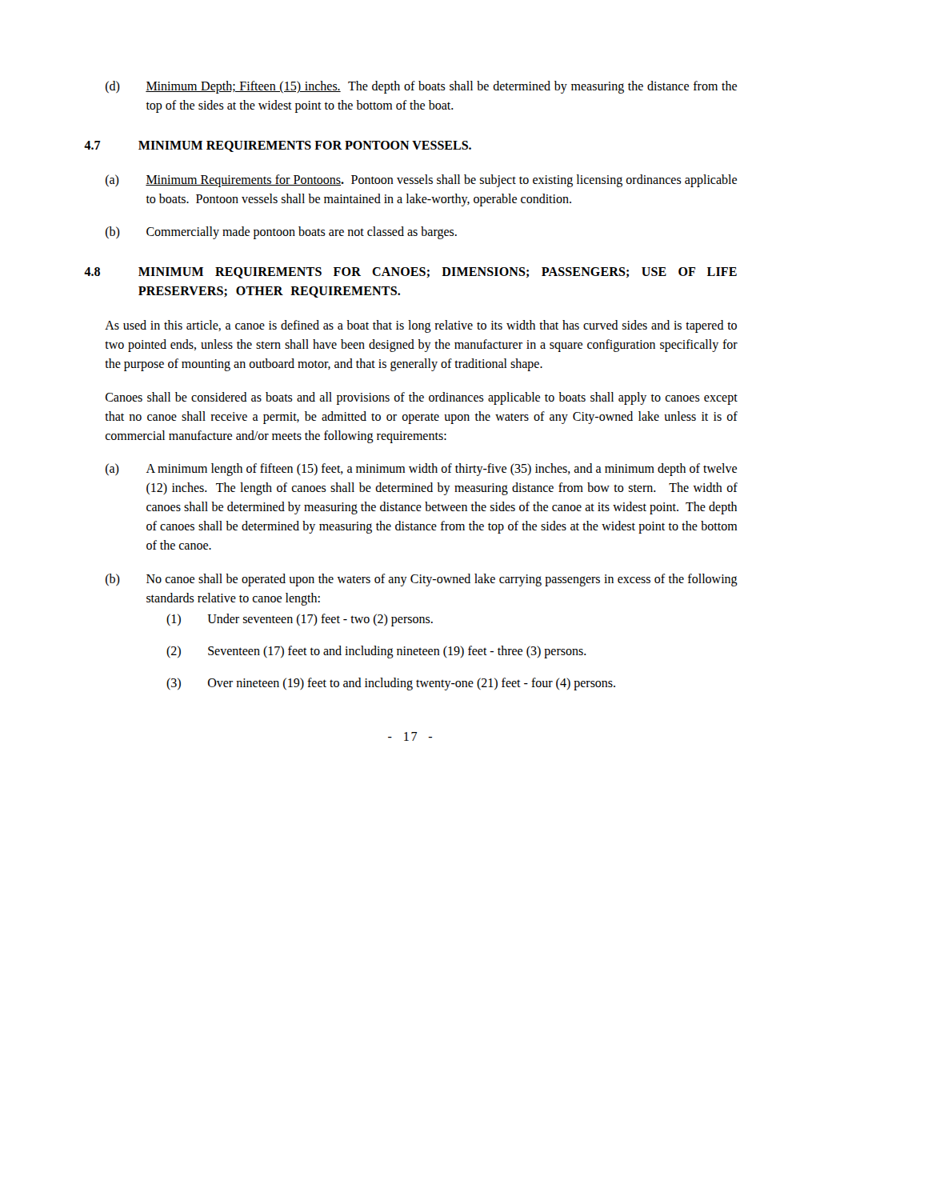(d)
Minimum Depth; Fifteen (15) inches. The depth of boats shall be determined by measuring the distance from the top of the sides at the widest point to the bottom of the boat.
4.7
Minimum Requirements for Pontoon Vessels.
(a)
Minimum Requirements for Pontoons. Pontoon vessels shall be subject to existing licensing ordinances applicable to boats. Pontoon vessels shall be maintained in a lake-worthy, operable condition.
(b)
Commercially made pontoon boats are not classed as barges.
4.8
Minimum Requirements for Canoes; Dimensions; Passengers; Use of Life Preservers; Other Requirements.
As used in this article, a canoe is defined as a boat that is long relative to its width that has curved sides and is tapered to two pointed ends, unless the stern shall have been designed by the manufacturer in a square configuration specifically for the purpose of mounting an outboard motor, and that is generally of traditional shape.
Canoes shall be considered as boats and all provisions of the ordinances applicable to boats shall apply to canoes except that no canoe shall receive a permit, be admitted to or operate upon the waters of any City-owned lake unless it is of commercial manufacture and/or meets the following requirements:
(a)
A minimum length of fifteen (15) feet, a minimum width of thirty-five (35) inches, and a minimum depth of twelve (12) inches. The length of canoes shall be determined by measuring distance from bow to stern. The width of canoes shall be determined by measuring the distance between the sides of the canoe at its widest point. The depth of canoes shall be determined by measuring the distance from the top of the sides at the widest point to the bottom of the canoe.
(b)
No canoe shall be operated upon the waters of any City-owned lake carrying passengers in excess of the following standards relative to canoe length:
(1)
Under seventeen (17) feet - two (2) persons.
(2)
Seventeen (17) feet to and including nineteen (19) feet - three (3) persons.
(3)
Over nineteen (19) feet to and including twenty-one (21) feet - four (4) persons.
- 17 -